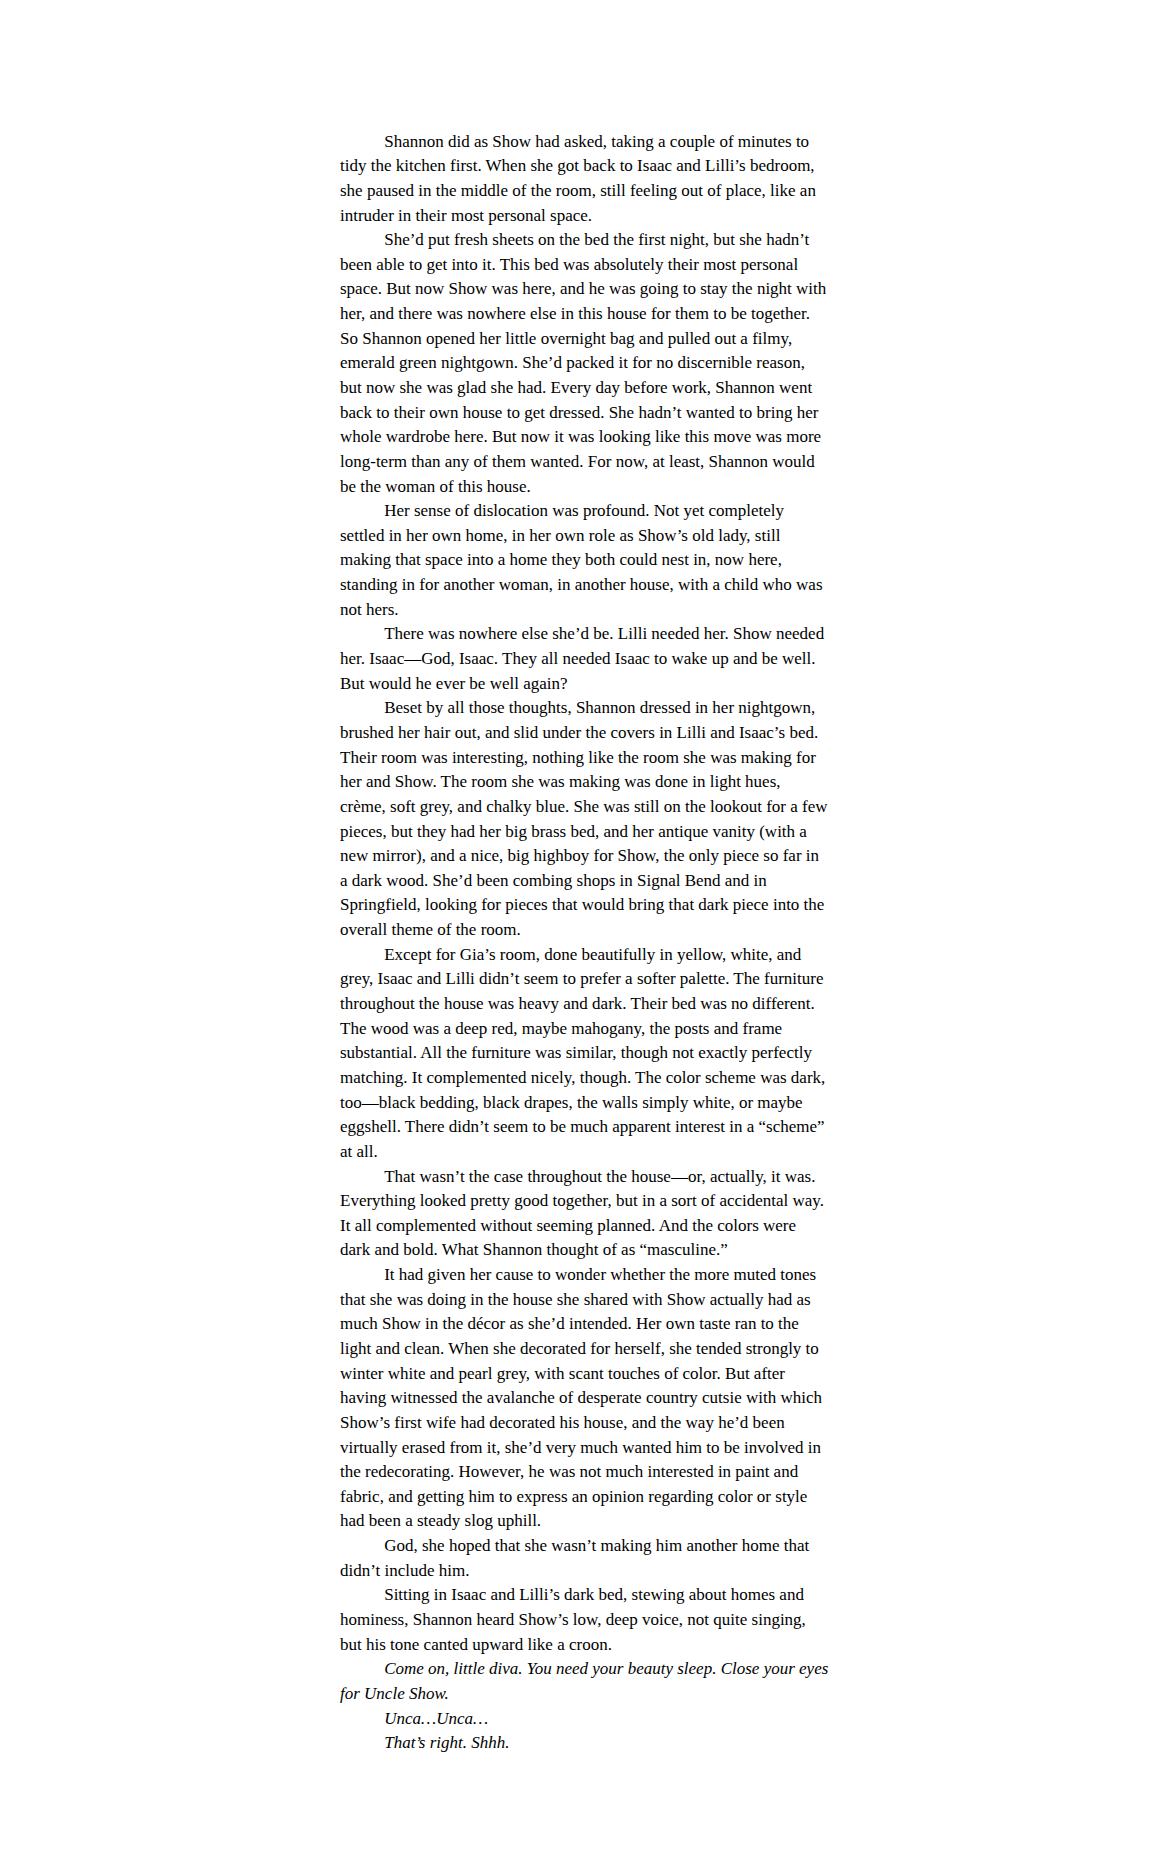Shannon did as Show had asked, taking a couple of minutes to tidy the kitchen first. When she got back to Isaac and Lilli’s bedroom, she paused in the middle of the room, still feeling out of place, like an intruder in their most personal space.
She’d put fresh sheets on the bed the first night, but she hadn’t been able to get into it. This bed was absolutely their most personal space. But now Show was here, and he was going to stay the night with her, and there was nowhere else in this house for them to be together. So Shannon opened her little overnight bag and pulled out a filmy, emerald green nightgown. She’d packed it for no discernible reason, but now she was glad she had. Every day before work, Shannon went back to their own house to get dressed. She hadn’t wanted to bring her whole wardrobe here. But now it was looking like this move was more long-term than any of them wanted. For now, at least, Shannon would be the woman of this house.
Her sense of dislocation was profound. Not yet completely settled in her own home, in her own role as Show’s old lady, still making that space into a home they both could nest in, now here, standing in for another woman, in another house, with a child who was not hers.
There was nowhere else she’d be. Lilli needed her. Show needed her. Isaac—God, Isaac. They all needed Isaac to wake up and be well. But would he ever be well again?
Beset by all those thoughts, Shannon dressed in her nightgown, brushed her hair out, and slid under the covers in Lilli and Isaac’s bed. Their room was interesting, nothing like the room she was making for her and Show. The room she was making was done in light hues, crème, soft grey, and chalky blue. She was still on the lookout for a few pieces, but they had her big brass bed, and her antique vanity (with a new mirror), and a nice, big highboy for Show, the only piece so far in a dark wood. She’d been combing shops in Signal Bend and in Springfield, looking for pieces that would bring that dark piece into the overall theme of the room.
Except for Gia’s room, done beautifully in yellow, white, and grey, Isaac and Lilli didn’t seem to prefer a softer palette. The furniture throughout the house was heavy and dark. Their bed was no different. The wood was a deep red, maybe mahogany, the posts and frame substantial. All the furniture was similar, though not exactly perfectly matching. It complemented nicely, though. The color scheme was dark, too—black bedding, black drapes, the walls simply white, or maybe eggshell. There didn’t seem to be much apparent interest in a “scheme” at all.
That wasn’t the case throughout the house—or, actually, it was. Everything looked pretty good together, but in a sort of accidental way. It all complemented without seeming planned. And the colors were dark and bold. What Shannon thought of as “masculine.”
It had given her cause to wonder whether the more muted tones that she was doing in the house she shared with Show actually had as much Show in the décor as she’d intended. Her own taste ran to the light and clean. When she decorated for herself, she tended strongly to winter white and pearl grey, with scant touches of color. But after having witnessed the avalanche of desperate country cutsie with which Show’s first wife had decorated his house, and the way he’d been virtually erased from it, she’d very much wanted him to be involved in the redecorating. However, he was not much interested in paint and fabric, and getting him to express an opinion regarding color or style had been a steady slog uphill.
God, she hoped that she wasn’t making him another home that didn’t include him.
Sitting in Isaac and Lilli’s dark bed, stewing about homes and hominess, Shannon heard Show’s low, deep voice, not quite singing, but his tone canted upward like a croon.
Come on, little diva. You need your beauty sleep. Close your eyes for Uncle Show.
Unca…Unca…
That’s right. Shhh.